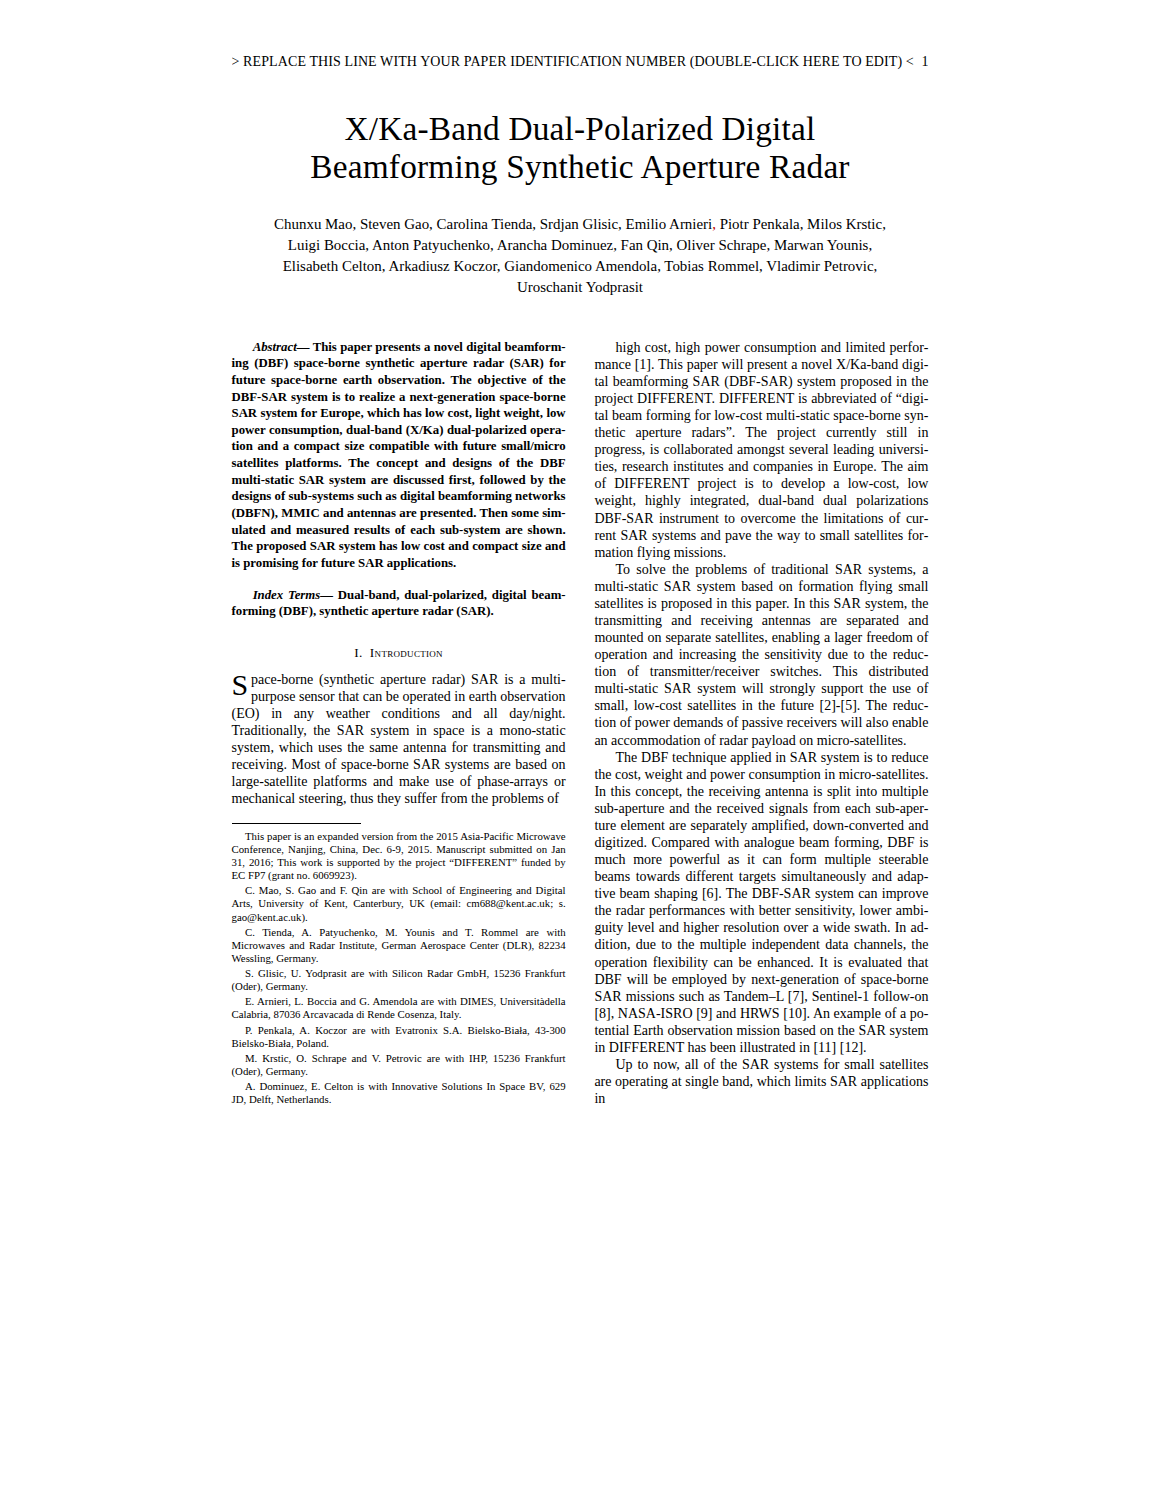> REPLACE THIS LINE WITH YOUR PAPER IDENTIFICATION NUMBER (DOUBLE-CLICK HERE TO EDIT) <1
X/Ka-Band Dual-Polarized Digital
Beamforming Synthetic Aperture Radar
Chunxu Mao, Steven Gao, Carolina Tienda, Srdjan Glisic, Emilio Arnieri, Piotr Penkala, Milos Krstic,
Luigi Boccia, Anton Patyuchenko, Arancha Dominuez, Fan Qin, Oliver Schrape, Marwan Younis,
Elisabeth Celton, Arkadiusz Koczor, Giandomenico Amendola, Tobias Rommel, Vladimir Petrovic,
Uroschanit Yodprasit
Abstract— This paper presents a novel digital beamforming (DBF) space-borne synthetic aperture radar (SAR) for future space-borne earth observation. The objective of the DBF-SAR system is to realize a next-generation space-borne SAR system for Europe, which has low cost, light weight, low power consumption, dual-band (X/Ka) dual-polarized operation and a compact size compatible with future small/micro satellites platforms. The concept and designs of the DBF multi-static SAR system are discussed first, followed by the designs of sub-systems such as digital beamforming networks (DBFN), MMIC and antennas are presented. Then some simulated and measured results of each sub-system are shown. The proposed SAR system has low cost and compact size and is promising for future SAR applications.
Index Terms— Dual-band, dual-polarized, digital beamforming (DBF), synthetic aperture radar (SAR).
I. Introduction
Space-borne (synthetic aperture radar) SAR is a multi-purpose sensor that can be operated in earth observation (EO) in any weather conditions and all day/night. Traditionally, the SAR system in space is a mono-static system, which uses the same antenna for transmitting and receiving. Most of space-borne SAR systems are based on large-satellite platforms and make use of phase-arrays or mechanical steering, thus they suffer from the problems of
This paper is an expanded version from the 2015 Asia-Pacific Microwave Conference, Nanjing, China, Dec. 6-9, 2015. Manuscript submitted on Jan 31, 2016; This work is supported by the project “DIFFERENT” funded by EC FP7 (grant no. 6069923).
C. Mao, S. Gao and F. Qin are with School of Engineering and Digital Arts, University of Kent, Canterbury, UK (email: cm688@kent.ac.uk; s. gao@kent.ac.uk).
C. Tienda, A. Patyuchenko, M. Younis and T. Rommel are with Microwaves and Radar Institute, German Aerospace Center (DLR), 82234 Wessling, Germany.
S. Glisic, U. Yodprasit are with Silicon Radar GmbH, 15236 Frankfurt (Oder), Germany.
E. Arnieri, L. Boccia and G. Amendola are with DIMES, Universitàdella Calabria, 87036 Arcavacada di Rende Cosenza, Italy.
P. Penkala, A. Koczor are with Evatronix S.A. Bielsko-Biała, 43-300 Bielsko-Biała, Poland.
M. Krstic, O. Schrape and V. Petrovic are with IHP, 15236 Frankfurt (Oder), Germany.
A. Dominuez, E. Celton is with Innovative Solutions In Space BV, 629 JD, Delft, Netherlands.
high cost, high power consumption and limited performance [1]. This paper will present a novel X/Ka-band digital beamforming SAR (DBF-SAR) system proposed in the project DIFFERENT. DIFFERENT is abbreviated of “digital beam forming for low-cost multi-static space-borne synthetic aperture radars”. The project currently still in progress, is collaborated amongst several leading universities, research institutes and companies in Europe. The aim of DIFFERENT project is to develop a low-cost, low weight, highly integrated, dual-band dual polarizations DBF-SAR instrument to overcome the limitations of current SAR systems and pave the way to small satellites formation flying missions.
To solve the problems of traditional SAR systems, a multi-static SAR system based on formation flying small satellites is proposed in this paper. In this SAR system, the transmitting and receiving antennas are separated and mounted on separate satellites, enabling a lager freedom of operation and increasing the sensitivity due to the reduction of transmitter/receiver switches. This distributed multi-static SAR system will strongly support the use of small, low-cost satellites in the future [2]-[5]. The reduction of power demands of passive receivers will also enable an accommodation of radar payload on micro-satellites.
The DBF technique applied in SAR system is to reduce the cost, weight and power consumption in micro-satellites. In this concept, the receiving antenna is split into multiple sub-aperture and the received signals from each sub-aperture element are separately amplified, down-converted and digitized. Compared with analogue beam forming, DBF is much more powerful as it can form multiple steerable beams towards different targets simultaneously and adaptive beam shaping [6]. The DBF-SAR system can improve the radar performances with better sensitivity, lower ambiguity level and higher resolution over a wide swath. In addition, due to the multiple independent data channels, the operation flexibility can be enhanced. It is evaluated that DBF will be employed by next-generation of space-borne SAR missions such as Tandem–L [7], Sentinel-1 follow-on [8], NASA-ISRO [9] and HRWS [10]. An example of a potential Earth observation mission based on the SAR system in DIFFERENT has been illustrated in [11] [12].
Up to now, all of the SAR systems for small satellites are operating at single band, which limits SAR applications in